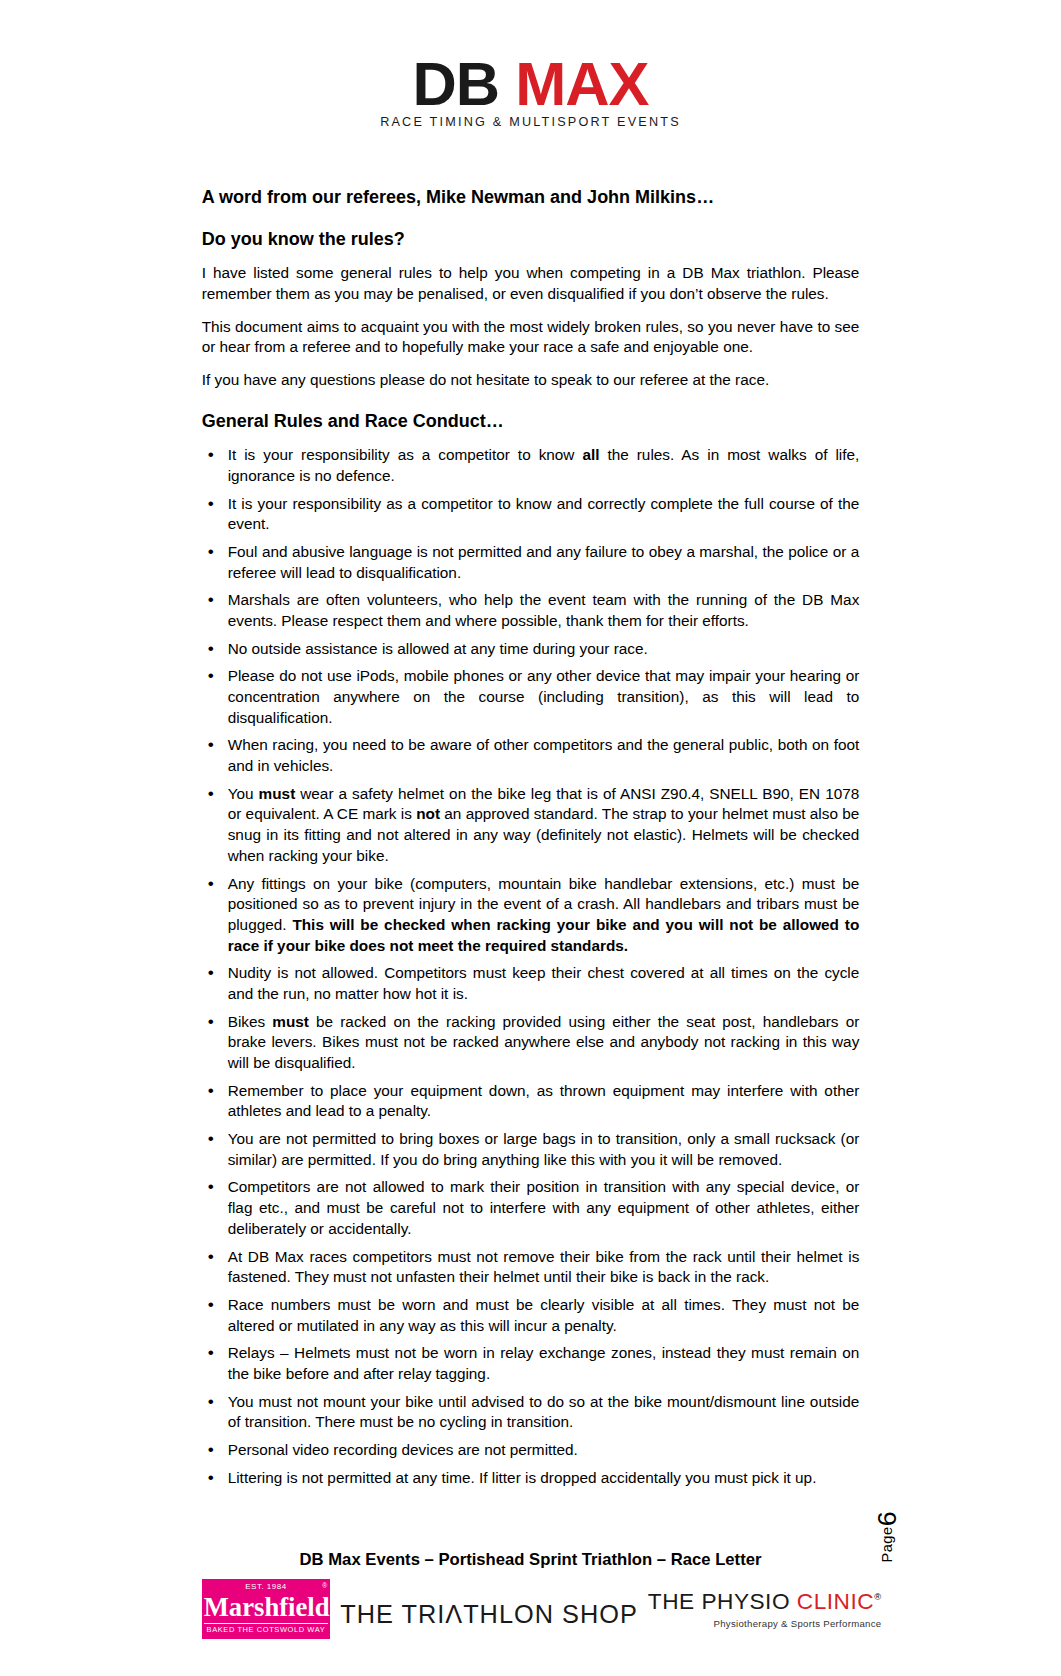DB MAX
RACE TIMING & MULTISPORT EVENTS
A word from our referees, Mike Newman and John Milkins…
Do you know the rules?
I have listed some general rules to help you when competing in a DB Max triathlon. Please remember them as you may be penalised, or even disqualified if you don’t observe the rules.
This document aims to acquaint you with the most widely broken rules, so you never have to see or hear from a referee and to hopefully make your race a safe and enjoyable one.
If you have any questions please do not hesitate to speak to our referee at the race.
General Rules and Race Conduct…
It is your responsibility as a competitor to know all the rules. As in most walks of life, ignorance is no defence.
It is your responsibility as a competitor to know and correctly complete the full course of the event.
Foul and abusive language is not permitted and any failure to obey a marshal, the police or a referee will lead to disqualification.
Marshals are often volunteers, who help the event team with the running of the DB Max events. Please respect them and where possible, thank them for their efforts.
No outside assistance is allowed at any time during your race.
Please do not use iPods, mobile phones or any other device that may impair your hearing or concentration anywhere on the course (including transition), as this will lead to disqualification.
When racing, you need to be aware of other competitors and the general public, both on foot and in vehicles.
You must wear a safety helmet on the bike leg that is of ANSI Z90.4, SNELL B90, EN 1078 or equivalent. A CE mark is not an approved standard. The strap to your helmet must also be snug in its fitting and not altered in any way (definitely not elastic). Helmets will be checked when racking your bike.
Any fittings on your bike (computers, mountain bike handlebar extensions, etc.) must be positioned so as to prevent injury in the event of a crash. All handlebars and tribars must be plugged. This will be checked when racking your bike and you will not be allowed to race if your bike does not meet the required standards.
Nudity is not allowed. Competitors must keep their chest covered at all times on the cycle and the run, no matter how hot it is.
Bikes must be racked on the racking provided using either the seat post, handlebars or brake levers. Bikes must not be racked anywhere else and anybody not racking in this way will be disqualified.
Remember to place your equipment down, as thrown equipment may interfere with other athletes and lead to a penalty.
You are not permitted to bring boxes or large bags in to transition, only a small rucksack (or similar) are permitted. If you do bring anything like this with you it will be removed.
Competitors are not allowed to mark their position in transition with any special device, or flag etc., and must be careful not to interfere with any equipment of other athletes, either deliberately or accidentally.
At DB Max races competitors must not remove their bike from the rack until their helmet is fastened. They must not unfasten their helmet until their bike is back in the rack.
Race numbers must be worn and must be clearly visible at all times. They must not be altered or mutilated in any way as this will incur a penalty.
Relays – Helmets must not be worn in relay exchange zones, instead they must remain on the bike before and after relay tagging.
You must not mount your bike until advised to do so at the bike mount/dismount line outside of transition. There must be no cycling in transition.
Personal video recording devices are not permitted.
Littering is not permitted at any time. If litter is dropped accidentally you must pick it up.
Page6
DB Max Events – Portishead Sprint Triathlon – Race Letter
®
EST. 1984
Marshfield
BAKED THE COTSWOLD WAY
THE TRIVTHLON SHOP
THE PHYSIO CLINIC®
Physiotherapy & Sports Performance